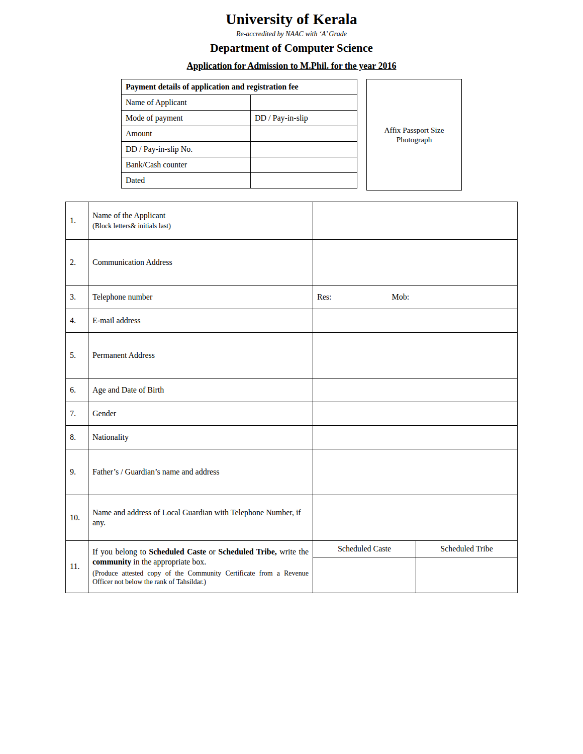University of Kerala
Re-accredited by NAAC with ‘A’ Grade
Department of Computer Science
Application for Admission to M.Phil. for the year 2016
| Payment details of application and registration fee |
| --- |
| Name of Applicant | |
| Mode of payment | DD / Pay-in-slip |
| Amount | |
| DD / Pay-in-slip No. | |
| Bank/Cash counter | |
| Dated | |
Affix Passport Size
Photograph
| 1. | Name of the Applicant (Block letters& initials last) | |
| 2. | Communication Address | |
| 3. | Telephone number | Res: Mob: |
| 4. | E-mail address | |
| 5. | Permanent Address | |
| 6. | Age and Date of Birth | |
| 7. | Gender | |
| 8. | Nationality | |
| 9. | Father’s / Guardian’s name and address | |
| 10. | Name and address of Local Guardian with Telephone Number, if any. | |
| 11. | If you belong to Scheduled Caste or Scheduled Tribe, write the community in the appropriate box. (Produce attested copy of the Community Certificate from a Revenue Officer not below the rank of Tahsildar.) | / Scheduled Caste / Scheduled Tribe / |